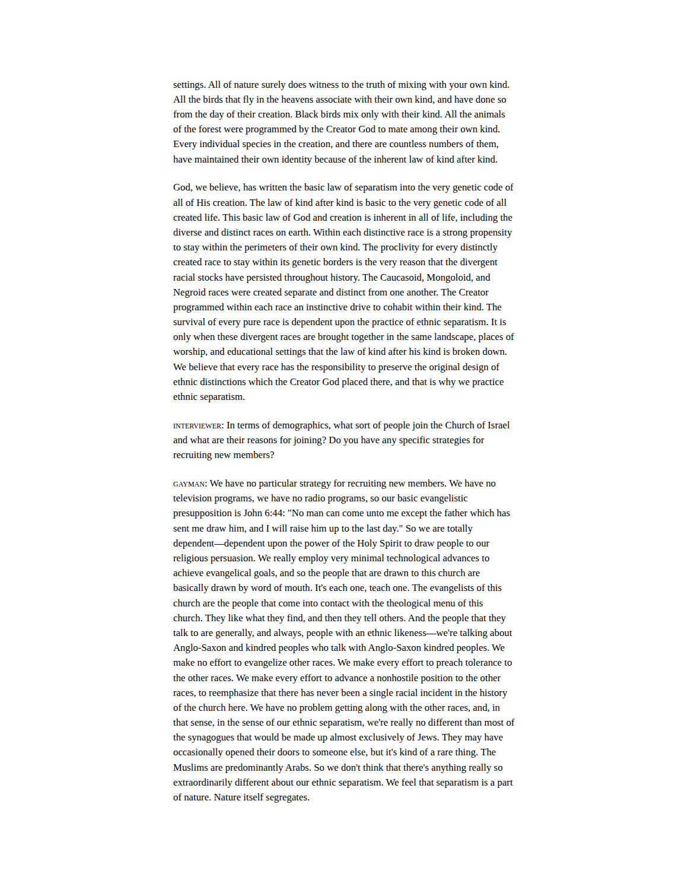settings. All of nature surely does witness to the truth of mixing with your own kind. All the birds that fly in the heavens associate with their own kind, and have done so from the day of their creation. Black birds mix only with their kind. All the animals of the forest were programmed by the Creator God to mate among their own kind. Every individual species in the creation, and there are countless numbers of them, have maintained their own identity because of the inherent law of kind after kind.
God, we believe, has written the basic law of separatism into the very genetic code of all of His creation. The law of kind after kind is basic to the very genetic code of all created life. This basic law of God and creation is inherent in all of life, including the diverse and distinct races on earth. Within each distinctive race is a strong propensity to stay within the perimeters of their own kind. The proclivity for every distinctly created race to stay within its genetic borders is the very reason that the divergent racial stocks have persisted throughout history. The Caucasoid, Mongoloid, and Negroid races were created separate and distinct from one another. The Creator programmed within each race an instinctive drive to cohabit within their kind. The survival of every pure race is dependent upon the practice of ethnic separatism. It is only when these divergent races are brought together in the same landscape, places of worship, and educational settings that the law of kind after his kind is broken down. We believe that every race has the responsibility to preserve the original design of ethnic distinctions which the Creator God placed there, and that is why we practice ethnic separatism.
Interviewer: In terms of demographics, what sort of people join the Church of Israel and what are their reasons for joining? Do you have any specific strategies for recruiting new members?
Gayman: We have no particular strategy for recruiting new members. We have no television programs, we have no radio programs, so our basic evangelistic presupposition is John 6:44: "No man can come unto me except the father which has sent me draw him, and I will raise him up to the last day." So we are totally dependent—dependent upon the power of the Holy Spirit to draw people to our religious persuasion. We really employ very minimal technological advances to achieve evangelical goals, and so the people that are drawn to this church are basically drawn by word of mouth. It's each one, teach one. The evangelists of this church are the people that come into contact with the theological menu of this church. They like what they find, and then they tell others. And the people that they talk to are generally, and always, people with an ethnic likeness—we're talking about Anglo-Saxon and kindred peoples who talk with Anglo-Saxon kindred peoples. We make no effort to evangelize other races. We make every effort to preach tolerance to the other races. We make every effort to advance a nonhostile position to the other races, to reemphasize that there has never been a single racial incident in the history of the church here. We have no problem getting along with the other races, and, in that sense, in the sense of our ethnic separatism, we're really no different than most of the synagogues that would be made up almost exclusively of Jews. They may have occasionally opened their doors to someone else, but it's kind of a rare thing. The Muslims are predominantly Arabs. So we don't think that there's anything really so extraordinarily different about our ethnic separatism. We feel that separatism is a part of nature. Nature itself segregates.